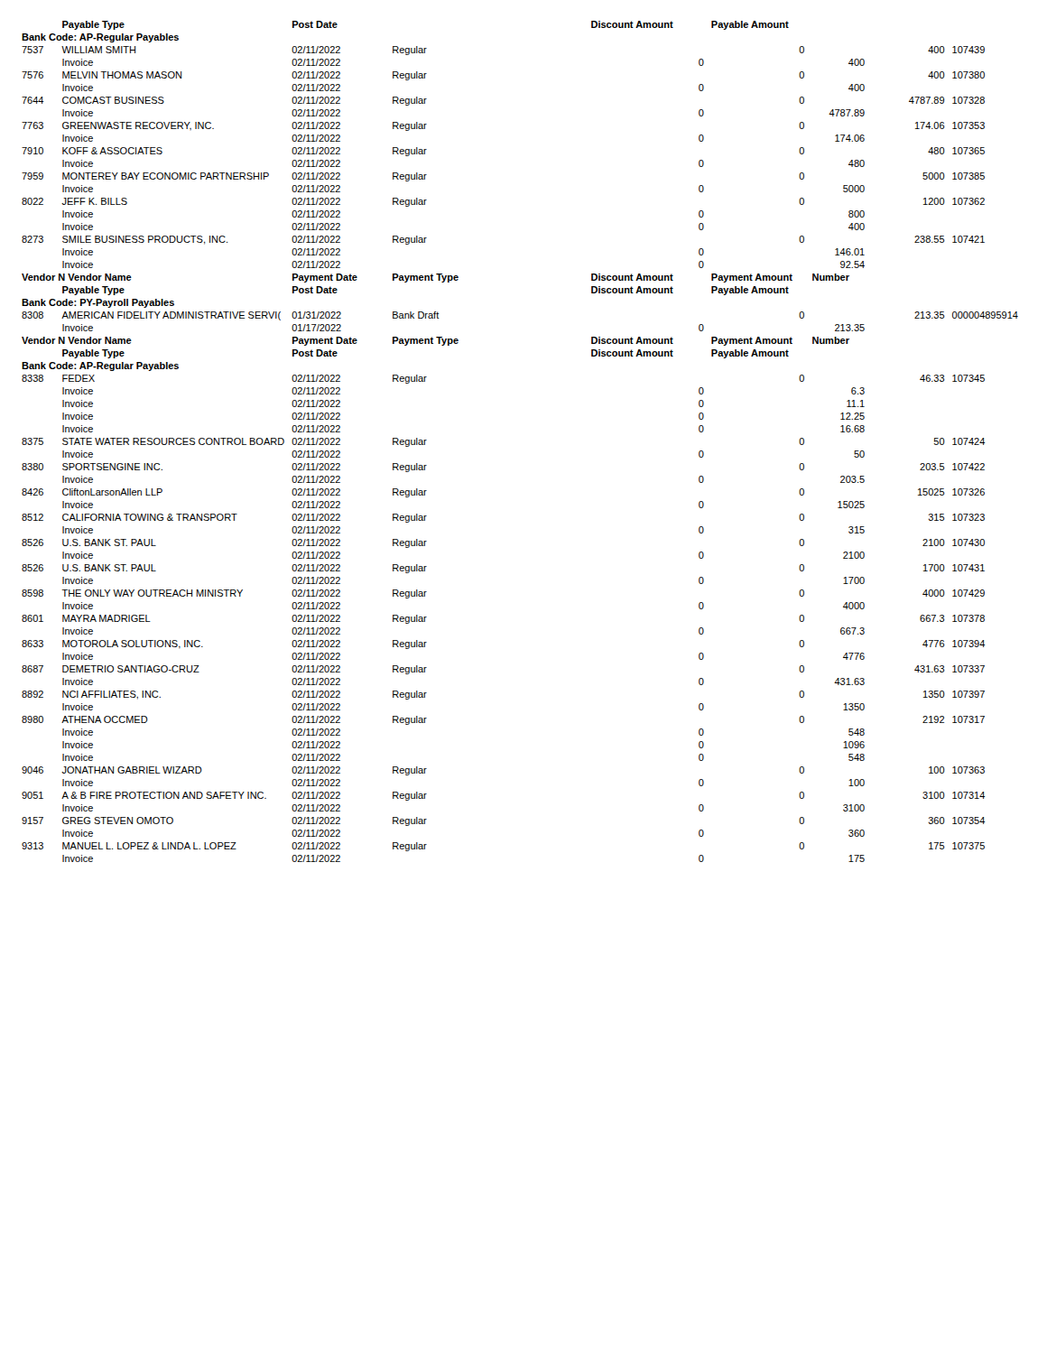| | Payable Type | Post Date | | | Discount Amount | Payable Amount | | | |
| --- | --- | --- | --- | --- | --- | --- | --- | --- | --- |
| Bank Code: AP-Regular Payables |
| 7537 | WILLIAM SMITH | 02/11/2022 | Regular | | | 0 | | 400 | 107439 |
| | Invoice | 02/11/2022 | | | 0 | | 400 | | |
| 7576 | MELVIN THOMAS MASON | 02/11/2022 | Regular | | | 0 | | 400 | 107380 |
| | Invoice | 02/11/2022 | | | 0 | | 400 | | |
| 7644 | COMCAST BUSINESS | 02/11/2022 | Regular | | | 0 | | 4787.89 | 107328 |
| | Invoice | 02/11/2022 | | | 0 | | 4787.89 | | |
| 7763 | GREENWASTE RECOVERY, INC. | 02/11/2022 | Regular | | | 0 | | 174.06 | 107353 |
| | Invoice | 02/11/2022 | | | 0 | | 174.06 | | |
| 7910 | KOFF & ASSOCIATES | 02/11/2022 | Regular | | | 0 | | 480 | 107365 |
| | Invoice | 02/11/2022 | | | 0 | | 480 | | |
| 7959 | MONTEREY BAY ECONOMIC PARTNERSHIP | 02/11/2022 | Regular | | | 0 | | 5000 | 107385 |
| | Invoice | 02/11/2022 | | | 0 | | 5000 | | |
| 8022 | JEFF K. BILLS | 02/11/2022 | Regular | | | 0 | | 1200 | 107362 |
| | Invoice | 02/11/2022 | | | 0 | | 800 | | |
| | Invoice | 02/11/2022 | | | 0 | | 400 | | |
| 8273 | SMILE BUSINESS PRODUCTS, INC. | 02/11/2022 | Regular | | | 0 | | 238.55 | 107421 |
| | Invoice | 02/11/2022 | | | 0 | | 146.01 | | |
| | Invoice | 02/11/2022 | | | 0 | | 92.54 | | |
| Vendor N Vendor Name | Payment Date | Payment Type | | Discount Amount | Payment Amount | Number | | |
| | Payable Type | Post Date | | | Discount Amount | Payable Amount | | | |
| Bank Code: PY-Payroll Payables |
| 8308 | AMERICAN FIDELITY ADMINISTRATIVE SERVI( | 01/31/2022 | Bank Draft | | | 0 | | 213.35 | 000004895914 |
| | Invoice | 01/17/2022 | | | 0 | | 213.35 | | |
| Vendor N Vendor Name | Payment Date | Payment Type | | Discount Amount | Payment Amount | Number | | |
| | Payable Type | Post Date | | | Discount Amount | Payable Amount | | | |
| Bank Code: AP-Regular Payables |
| 8338 | FEDEX | 02/11/2022 | Regular | | | 0 | | 46.33 | 107345 |
| | Invoice | 02/11/2022 | | | 0 | | 6.3 | | |
| | Invoice | 02/11/2022 | | | 0 | | 11.1 | | |
| | Invoice | 02/11/2022 | | | 0 | | 12.25 | | |
| | Invoice | 02/11/2022 | | | 0 | | 16.68 | | |
| 8375 | STATE WATER RESOURCES CONTROL BOARD | 02/11/2022 | Regular | | | 0 | | 50 | 107424 |
| | Invoice | 02/11/2022 | | | 0 | | 50 | | |
| 8380 | SPORTSENGINE INC. | 02/11/2022 | Regular | | | 0 | | 203.5 | 107422 |
| | Invoice | 02/11/2022 | | | 0 | | 203.5 | | |
| 8426 | CliftonLarsonAllen LLP | 02/11/2022 | Regular | | | 0 | | 15025 | 107326 |
| | Invoice | 02/11/2022 | | | 0 | | 15025 | | |
| 8512 | CALIFORNIA TOWING & TRANSPORT | 02/11/2022 | Regular | | | 0 | | 315 | 107323 |
| | Invoice | 02/11/2022 | | | 0 | | 315 | | |
| 8526 | U.S. BANK ST. PAUL | 02/11/2022 | Regular | | | 0 | | 2100 | 107430 |
| | Invoice | 02/11/2022 | | | 0 | | 2100 | | |
| 8526 | U.S. BANK ST. PAUL | 02/11/2022 | Regular | | | 0 | | 1700 | 107431 |
| | Invoice | 02/11/2022 | | | 0 | | 1700 | | |
| 8598 | THE ONLY WAY OUTREACH MINISTRY | 02/11/2022 | Regular | | | 0 | | 4000 | 107429 |
| | Invoice | 02/11/2022 | | | 0 | | 4000 | | |
| 8601 | MAYRA MADRIGEL | 02/11/2022 | Regular | | | 0 | | 667.3 | 107378 |
| | Invoice | 02/11/2022 | | | 0 | | 667.3 | | |
| 8633 | MOTOROLA SOLUTIONS, INC. | 02/11/2022 | Regular | | | 0 | | 4776 | 107394 |
| | Invoice | 02/11/2022 | | | 0 | | 4776 | | |
| 8687 | DEMETRIO SANTIAGO-CRUZ | 02/11/2022 | Regular | | | 0 | | 431.63 | 107337 |
| | Invoice | 02/11/2022 | | | 0 | | 431.63 | | |
| 8892 | NCI AFFILIATES, INC. | 02/11/2022 | Regular | | | 0 | | 1350 | 107397 |
| | Invoice | 02/11/2022 | | | 0 | | 1350 | | |
| 8980 | ATHENA OCCMED | 02/11/2022 | Regular | | | 0 | | 2192 | 107317 |
| | Invoice | 02/11/2022 | | | 0 | | 548 | | |
| | Invoice | 02/11/2022 | | | 0 | | 1096 | | |
| | Invoice | 02/11/2022 | | | 0 | | 548 | | |
| 9046 | JONATHAN GABRIEL WIZARD | 02/11/2022 | Regular | | | 0 | | 100 | 107363 |
| | Invoice | 02/11/2022 | | | 0 | | 100 | | |
| 9051 | A & B FIRE PROTECTION AND SAFETY INC. | 02/11/2022 | Regular | | | 0 | | 3100 | 107314 |
| | Invoice | 02/11/2022 | | | 0 | | 3100 | | |
| 9157 | GREG STEVEN OMOTO | 02/11/2022 | Regular | | | 0 | | 360 | 107354 |
| | Invoice | 02/11/2022 | | | 0 | | 360 | | |
| 9313 | MANUEL L. LOPEZ & LINDA L. LOPEZ | 02/11/2022 | Regular | | | 0 | | 175 | 107375 |
| | Invoice | 02/11/2022 | | | 0 | | 175 | | |